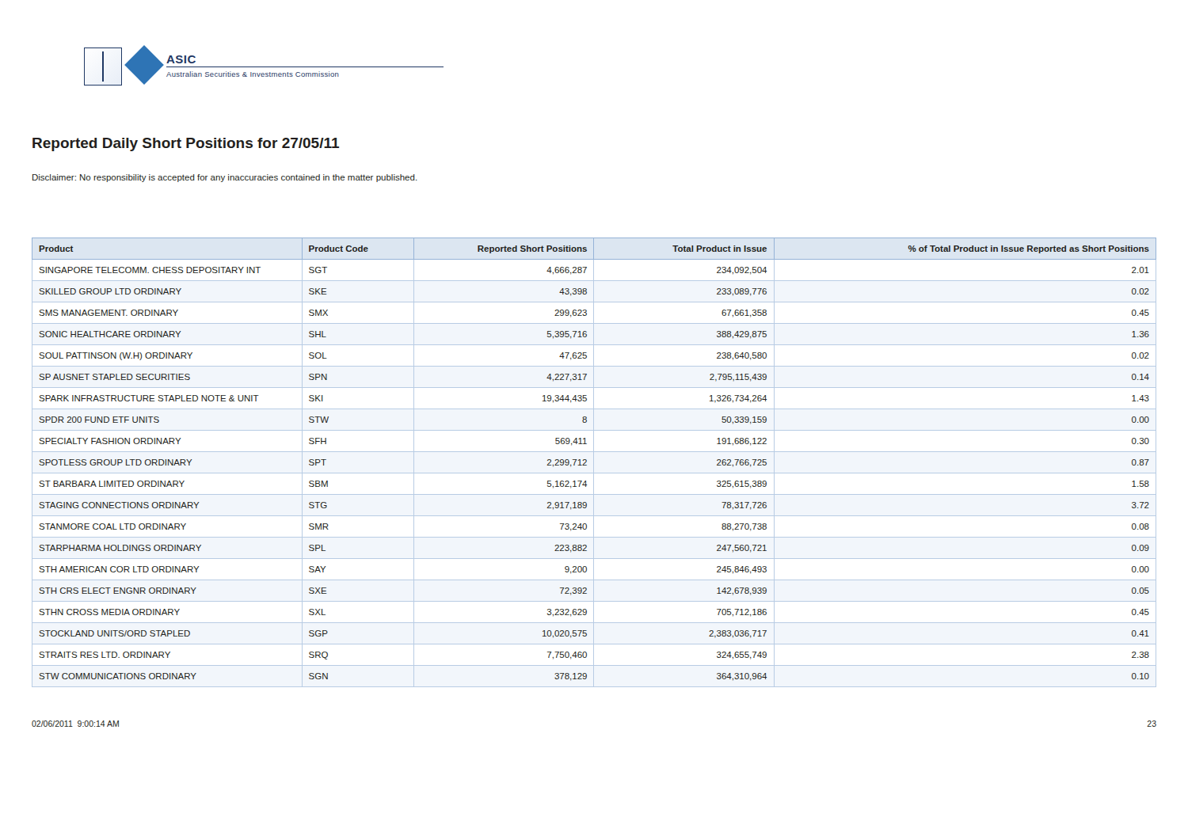ASIC
Australian Securities & Investments Commission
Reported Daily Short Positions for 27/05/11
Disclaimer: No responsibility is accepted for any inaccuracies contained in the matter published.
| Product | Product Code | Reported Short Positions | Total Product in Issue | % of Total Product in Issue Reported as Short Positions |
| --- | --- | --- | --- | --- |
| SINGAPORE TELECOMM. CHESS DEPOSITARY INT | SGT | 4,666,287 | 234,092,504 | 2.01 |
| SKILLED GROUP LTD ORDINARY | SKE | 43,398 | 233,089,776 | 0.02 |
| SMS MANAGEMENT. ORDINARY | SMX | 299,623 | 67,661,358 | 0.45 |
| SONIC HEALTHCARE ORDINARY | SHL | 5,395,716 | 388,429,875 | 1.36 |
| SOUL PATTINSON (W.H) ORDINARY | SOL | 47,625 | 238,640,580 | 0.02 |
| SP AUSNET STAPLED SECURITIES | SPN | 4,227,317 | 2,795,115,439 | 0.14 |
| SPARK INFRASTRUCTURE STAPLED NOTE & UNIT | SKI | 19,344,435 | 1,326,734,264 | 1.43 |
| SPDR 200 FUND ETF UNITS | STW | 8 | 50,339,159 | 0.00 |
| SPECIALTY FASHION ORDINARY | SFH | 569,411 | 191,686,122 | 0.30 |
| SPOTLESS GROUP LTD ORDINARY | SPT | 2,299,712 | 262,766,725 | 0.87 |
| ST BARBARA LIMITED ORDINARY | SBM | 5,162,174 | 325,615,389 | 1.58 |
| STAGING CONNECTIONS ORDINARY | STG | 2,917,189 | 78,317,726 | 3.72 |
| STANMORE COAL LTD ORDINARY | SMR | 73,240 | 88,270,738 | 0.08 |
| STARPHARMA HOLDINGS ORDINARY | SPL | 223,882 | 247,560,721 | 0.09 |
| STH AMERICAN COR LTD ORDINARY | SAY | 9,200 | 245,846,493 | 0.00 |
| STH CRS ELECT ENGNR ORDINARY | SXE | 72,392 | 142,678,939 | 0.05 |
| STHN CROSS MEDIA ORDINARY | SXL | 3,232,629 | 705,712,186 | 0.45 |
| STOCKLAND UNITS/ORD STAPLED | SGP | 10,020,575 | 2,383,036,717 | 0.41 |
| STRAITS RES LTD. ORDINARY | SRQ | 7,750,460 | 324,655,749 | 2.38 |
| STW COMMUNICATIONS ORDINARY | SGN | 378,129 | 364,310,964 | 0.10 |
02/06/2011 9:00:14 AM
23